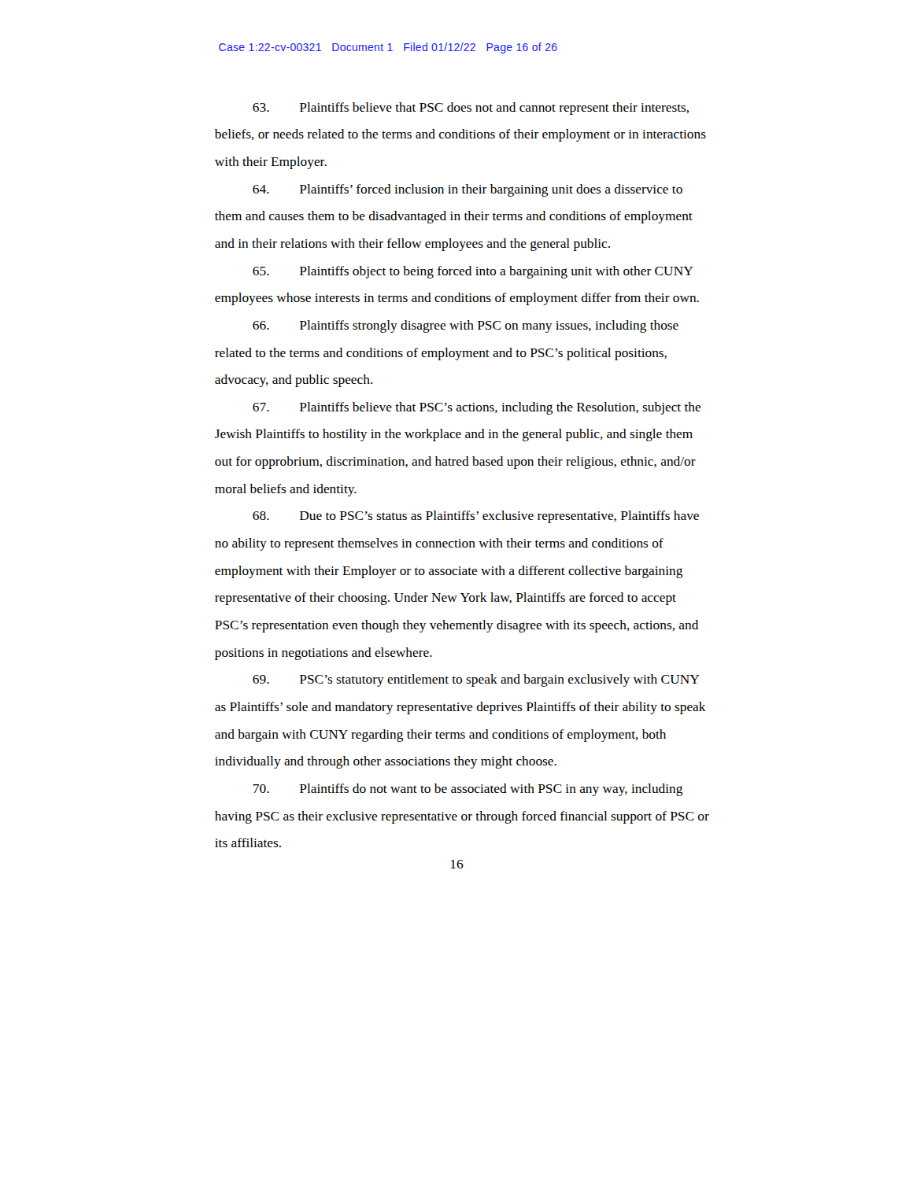Case 1:22-cv-00321 Document 1 Filed 01/12/22 Page 16 of 26
63. Plaintiffs believe that PSC does not and cannot represent their interests, beliefs, or needs related to the terms and conditions of their employment or in interactions with their Employer.
64. Plaintiffs’ forced inclusion in their bargaining unit does a disservice to them and causes them to be disadvantaged in their terms and conditions of employment and in their relations with their fellow employees and the general public.
65. Plaintiffs object to being forced into a bargaining unit with other CUNY employees whose interests in terms and conditions of employment differ from their own.
66. Plaintiffs strongly disagree with PSC on many issues, including those related to the terms and conditions of employment and to PSC’s political positions, advocacy, and public speech.
67. Plaintiffs believe that PSC’s actions, including the Resolution, subject the Jewish Plaintiffs to hostility in the workplace and in the general public, and single them out for opprobrium, discrimination, and hatred based upon their religious, ethnic, and/or moral beliefs and identity.
68. Due to PSC’s status as Plaintiffs’ exclusive representative, Plaintiffs have no ability to represent themselves in connection with their terms and conditions of employment with their Employer or to associate with a different collective bargaining representative of their choosing. Under New York law, Plaintiffs are forced to accept PSC’s representation even though they vehemently disagree with its speech, actions, and positions in negotiations and elsewhere.
69. PSC’s statutory entitlement to speak and bargain exclusively with CUNY as Plaintiffs’ sole and mandatory representative deprives Plaintiffs of their ability to speak and bargain with CUNY regarding their terms and conditions of employment, both individually and through other associations they might choose.
70. Plaintiffs do not want to be associated with PSC in any way, including having PSC as their exclusive representative or through forced financial support of PSC or its affiliates.
16